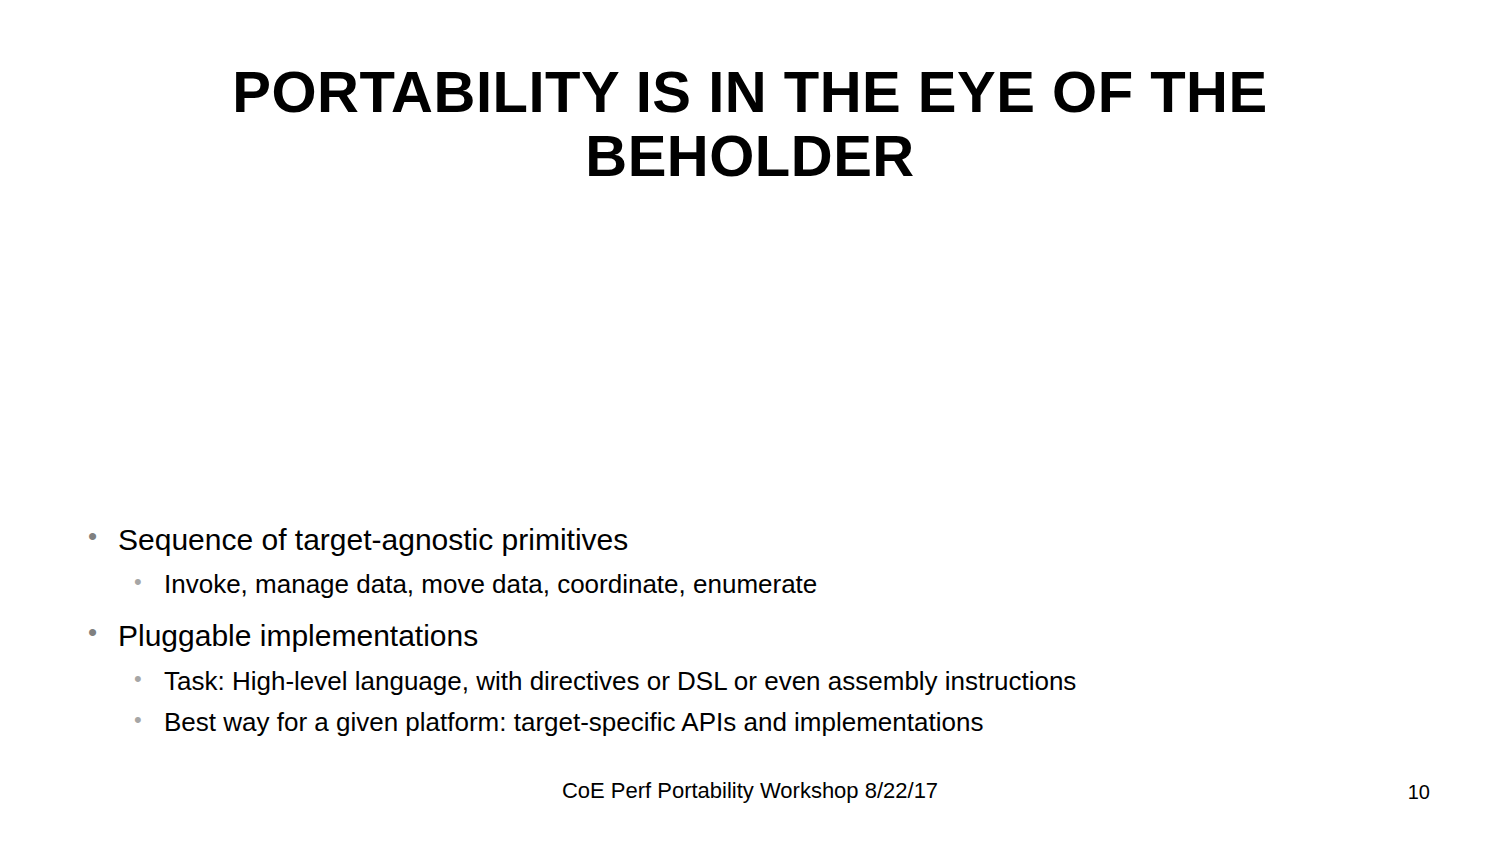Portability is in the eye of the beholder
Sequence of target-agnostic primitives
Invoke, manage data, move data, coordinate, enumerate
Pluggable implementations
Task: High-level language, with directives or DSL or even assembly instructions
Best way for a given platform: target-specific APIs and implementations
CoE Perf Portability Workshop 8/22/17
10